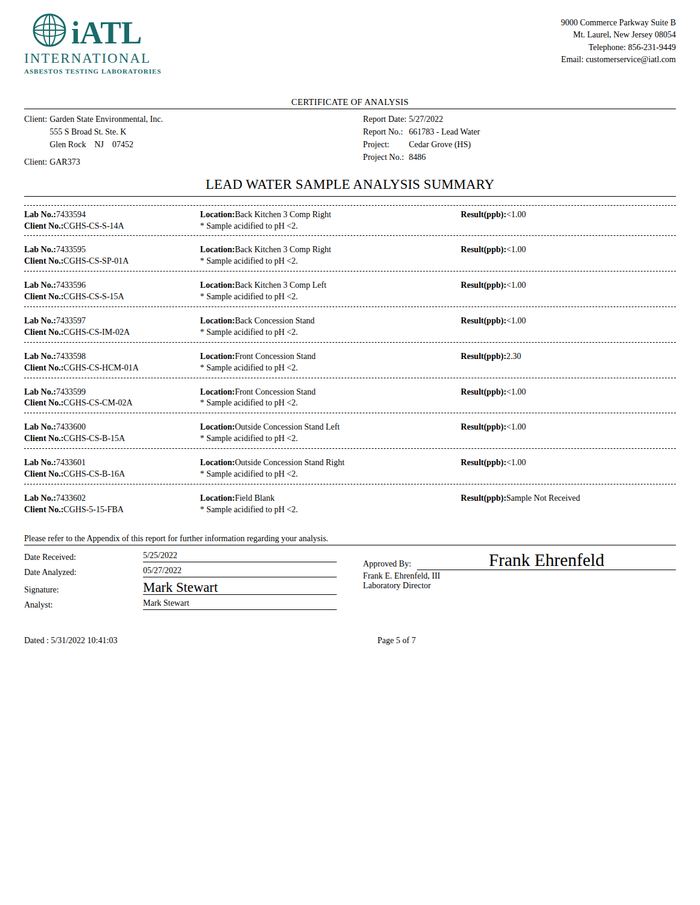iATL INTERNATIONAL ASBESTOS TESTING LABORATORIES
9000 Commerce Parkway Suite B
Mt. Laurel, New Jersey 08054
Telephone: 856-231-9449
Email: customerservice@iatl.com
CERTIFICATE OF ANALYSIS
| Client: | Garden State Environmental, Inc. |
| | 555 S Broad St. Ste. K |
| | Glen Rock NJ 07452 |
| Client: | GAR373 |
| Report Date: | 5/27/2022 |
| Report No.: | 661783 - Lead Water |
| Project: | Cedar Grove (HS) |
| Project No.: | 8486 |
LEAD WATER SAMPLE ANALYSIS SUMMARY
| Lab No.: 7433594 Client No.: CGHS-CS-S-14A | Location: Back Kitchen 3 Comp Right * Sample acidified to pH <2. | Result(ppb): <1.00 |
| Lab No.: 7433595 Client No.: CGHS-CS-SP-01A | Location: Back Kitchen 3 Comp Right * Sample acidified to pH <2. | Result(ppb): <1.00 |
| Lab No.: 7433596 Client No.: CGHS-CS-S-15A | Location: Back Kitchen 3 Comp Left * Sample acidified to pH <2. | Result(ppb): <1.00 |
| Lab No.: 7433597 Client No.: CGHS-CS-IM-02A | Location: Back Concession Stand * Sample acidified to pH <2. | Result(ppb): <1.00 |
| Lab No.: 7433598 Client No.: CGHS-CS-HCM-01A | Location: Front Concession Stand * Sample acidified to pH <2. | Result(ppb): 2.30 |
| Lab No.: 7433599 Client No.: CGHS-CS-CM-02A | Location: Front Concession Stand * Sample acidified to pH <2. | Result(ppb): <1.00 |
| Lab No.: 7433600 Client No.: CGHS-CS-B-15A | Location: Outside Concession Stand Left * Sample acidified to pH <2. | Result(ppb): <1.00 |
| Lab No.: 7433601 Client No.: CGHS-CS-B-16A | Location: Outside Concession Stand Right * Sample acidified to pH <2. | Result(ppb): <1.00 |
| Lab No.: 7433602 Client No.: CGHS-5-15-FBA | Location: Field Blank * Sample acidified to pH <2. | Result(ppb): Sample Not Received |
Please refer to the Appendix of this report for further information regarding your analysis.
| Date Received: | 5/25/2022 |
| Date Analyzed: | 05/27/2022 |
| Signature: | Mark Stewart |
| Analyst: | Mark Stewart |
Approved By:
Frank Ehrenfeld
Frank E. Ehrenfeld, III
Laboratory Director
Dated : 5/31/2022 10:41:03
Page 5 of 7